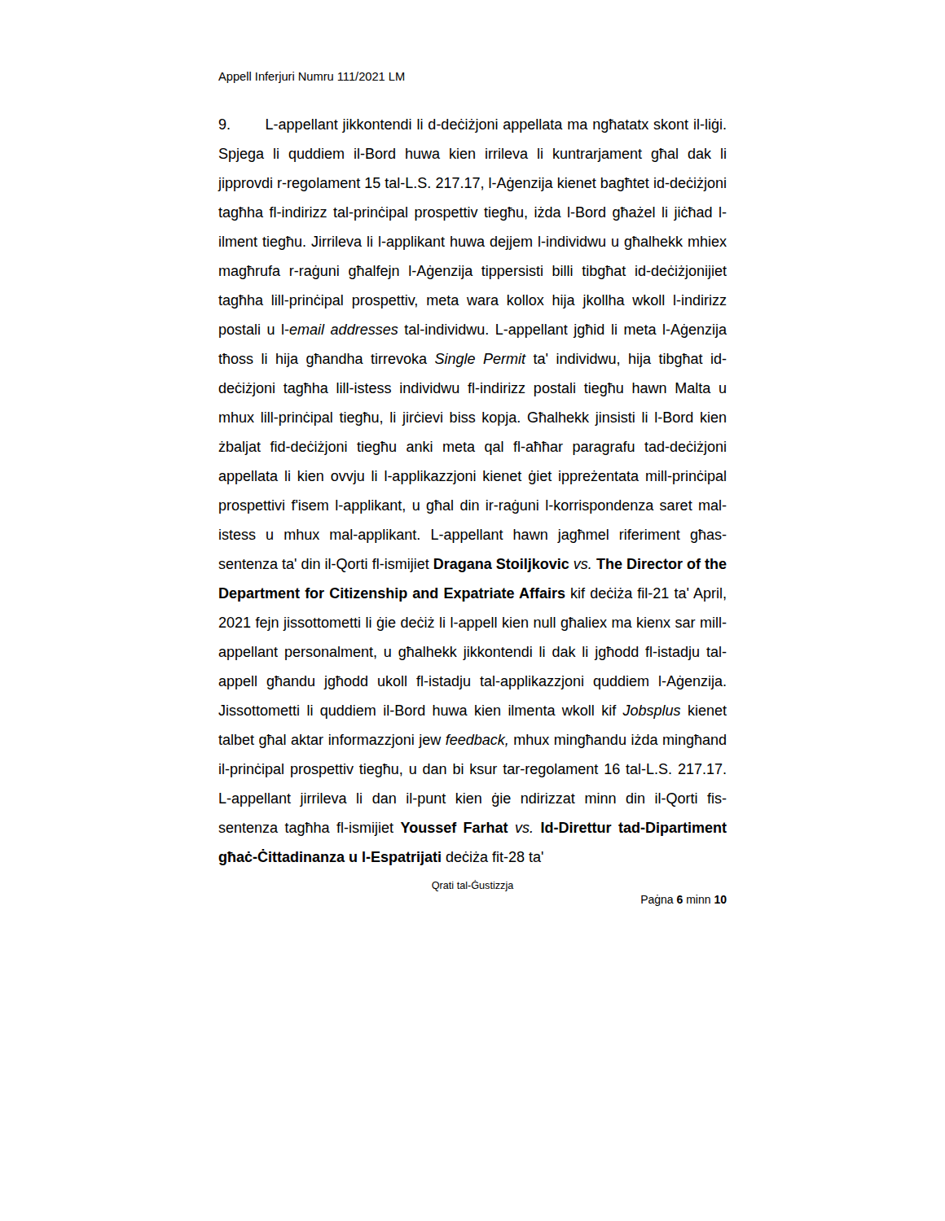Appell Inferjuri Numru 111/2021 LM
9. L-appellant jikkontendi li d-deċiżjoni appellata ma ngħatatx skont il-liġi. Spjega li quddiem il-Bord huwa kien irrileva li kuntrarjament għal dak li jipprovdi r-regolament 15 tal-L.S. 217.17, l-Aġenzija kienet bagħtet id-deċiżjoni tagħha fl-indirizz tal-prinċipal prospettiv tiegħu, iżda l-Bord għażel li jiċħad l-ilment tiegħu. Jirrileva li l-applikant huwa dejjem l-individwu u għalhekk mhiex magħrufa r-raġuni għalfejn l-Aġenzija tippersisti billi tibgħat id-deċiżjonijiet tagħha lill-prinċipal prospettiv, meta wara kollox hija jkollha wkoll l-indirizz postali u l-email addresses tal-individwu. L-appellant jgħid li meta l-Aġenzija tħoss li hija għandha tirrevoka Single Permit ta' individwu, hija tibgħat id-deċiżjoni tagħha lill-istess individwu fl-indirizz postali tiegħu hawn Malta u mhux lill-prinċipal tiegħu, li jirċievi biss kopja. Għalhekk jinsisti li l-Bord kien żbaljat fid-deċiżjoni tiegħu anki meta qal fl-aħħar paragrafu tad-deċiżjoni appellata li kien ovvju li l-applikazzjoni kienet ġiet ippreżentata mill-prinċipal prospettivi f'isem l-applikant, u għal din ir-raġuni l-korrispondenza saret mal-istess u mhux mal-applikant. L-appellant hawn jagħmel riferiment għas-sentenza ta' din il-Qorti fl-ismijiet Dragana Stoiljkovic vs. The Director of the Department for Citizenship and Expatriate Affairs kif deċiża fil-21 ta' April, 2021 fejn jissottometti li ġie deċiż li l-appell kien null għaliex ma kienx sar mill-appellant personalment, u għalhekk jikkontendi li dak li jgħodd fl-istadju tal-appell għandu jgħodd ukoll fl-istadju tal-applikazzjoni quddiem l-Aġenzija. Jissottometti li quddiem il-Bord huwa kien ilmenta wkoll kif Jobsplus kienet talbet għal aktar informazzjoni jew feedback, mhux mingħandu iżda mingħand il-prinċipal prospettiv tiegħu, u dan bi ksur tar-regolament 16 tal-L.S. 217.17. L-appellant jirrileva li dan il-punt kien ġie ndirizzat minn din il-Qorti fis-sentenza tagħha fl-ismijiet Youssef Farhat vs. Id-Direttur tad-Dipartiment għaċ-Ċittadinanza u l-Espatrijati deċiża fit-28 ta'
Qrati tal-Ġustizzja
Paġna 6 minn 10